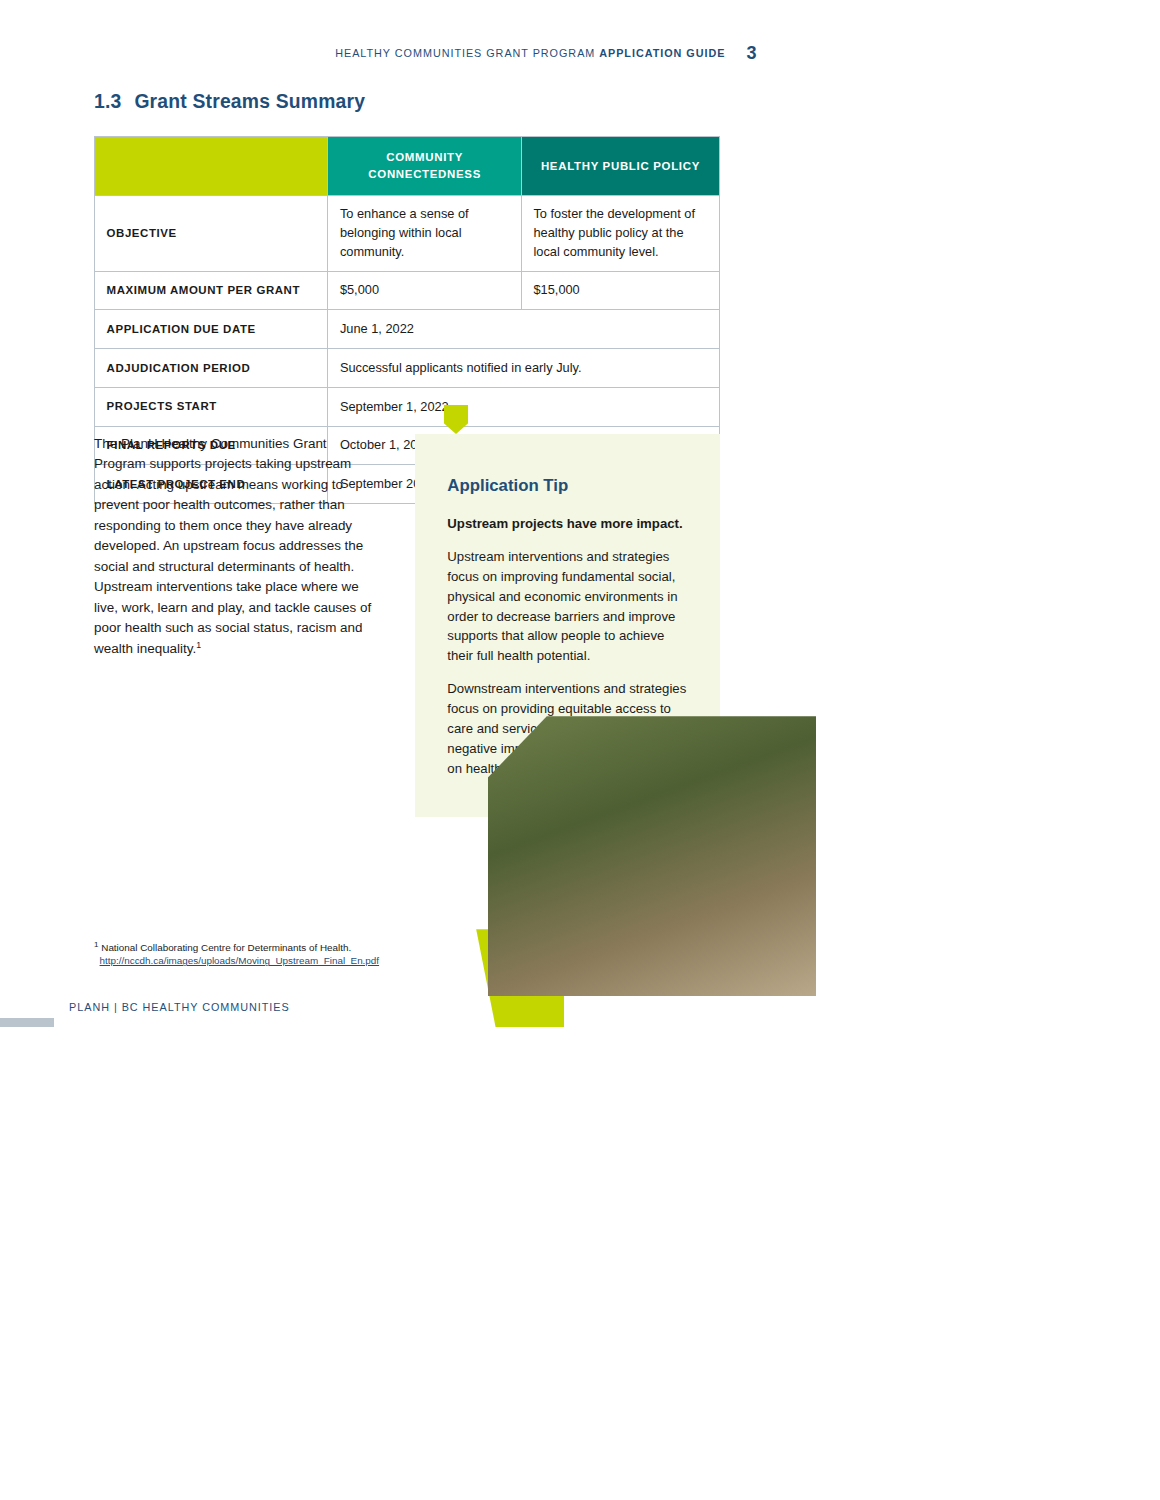Healthy Communities Grant Program Application Guide 3
1.3 Grant Streams Summary
| | Community Connectedness | Healthy Public Policy |
| --- | --- | --- |
| Objective | To enhance a sense of belonging within local community. | To foster the development of healthy public policy at the local community level. |
| Maximum Amount Per Grant | $5,000 | $15,000 |
| Application Due Date | June 1, 2022 |
| Adjudication Period | Successful applicants notified in early July. |
| Projects Start | September 1, 2022 |
| Final Reports Due | October 1, 2023 |
| Latest Project End | September 2023 |
The PlanH Healthy Communities Grant Program supports projects taking upstream action. Acting upstream means working to prevent poor health outcomes, rather than responding to them once they have already developed. An upstream focus addresses the social and structural determinants of health. Upstream interventions take place where we live, work, learn and play, and tackle causes of poor health such as social status, racism and wealth inequality.1
Application Tip
Upstream projects have more impact.
Upstream interventions and strategies focus on improving fundamental social, physical and economic environments in order to decrease barriers and improve supports that allow people to achieve their full health potential.
Downstream interventions and strategies focus on providing equitable access to care and services to mitigate the negative impacts of unfair disadvantages on health.
1 National Collaborating Centre for Determinants of Health.
http://nccdh.ca/images/uploads/Moving_Upstream_Final_En.pdf
PlanH | BC Healthy Communities